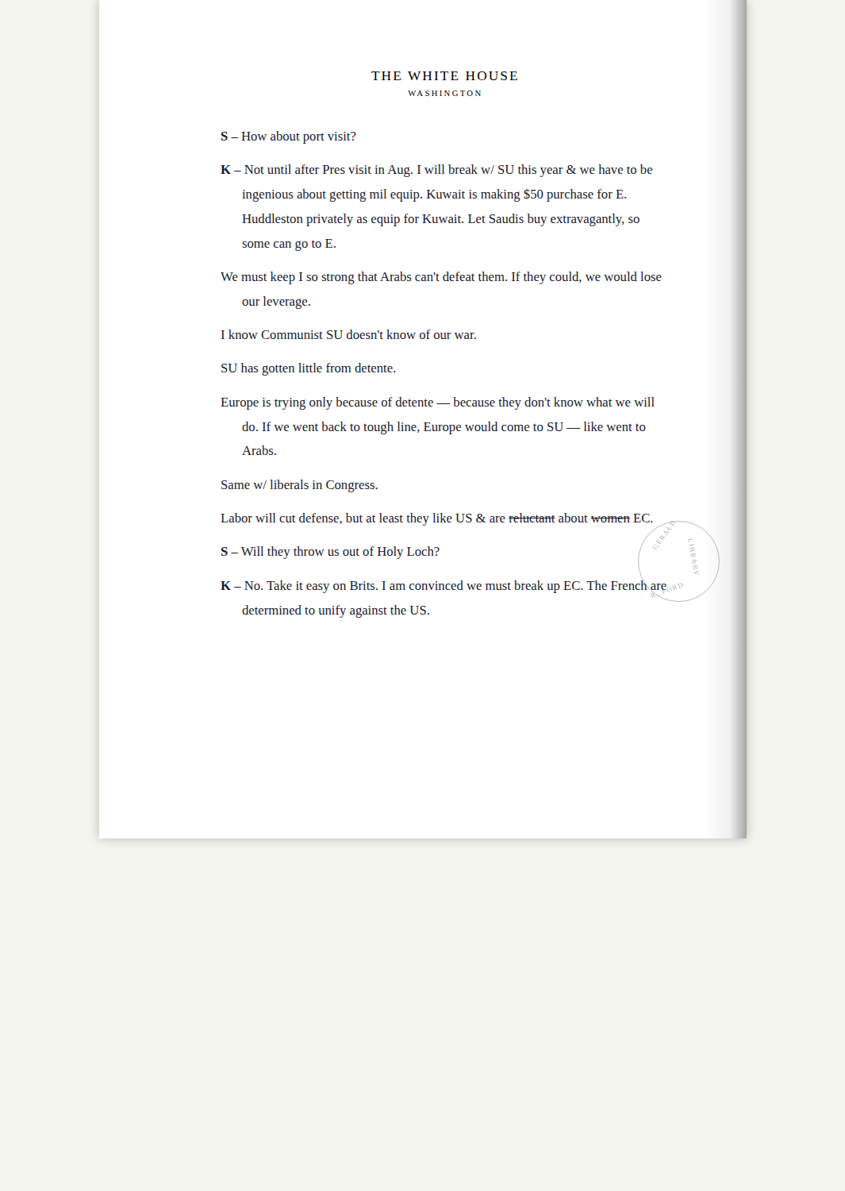THE WHITE HOUSE
WASHINGTON
S – How about port visit?
K – Not until after Pres visit in Aug. I will break w/ SU this year & we have to be ingenious about getting mil equip. Kuwait is making $50 purchase for E. Huddleston privately as equip for Kuwait. Let Saudis buy extravagantly, so some can go to E.
We must keep I so strong that Arabs can't defeat them. If they could, we would lose our leverage.
I know Communist SU doesn't know of our war.
SU has gotten little from detente.
Europe is trying only because of detente — because they don't know what we will do. If we went back to tough line, Europe would come to SU — like went to Arabs.
Same w/ liberals in Congress.
Labor will cut defense, but at least they like US & are reluctant about women EC.
S – Will they throw us out of Holy Loch?
K – No. Take it easy on Brits. I am convinced we must break up EC. The French are determined to unify against the US.
GERALD R. FORD LIBRARY